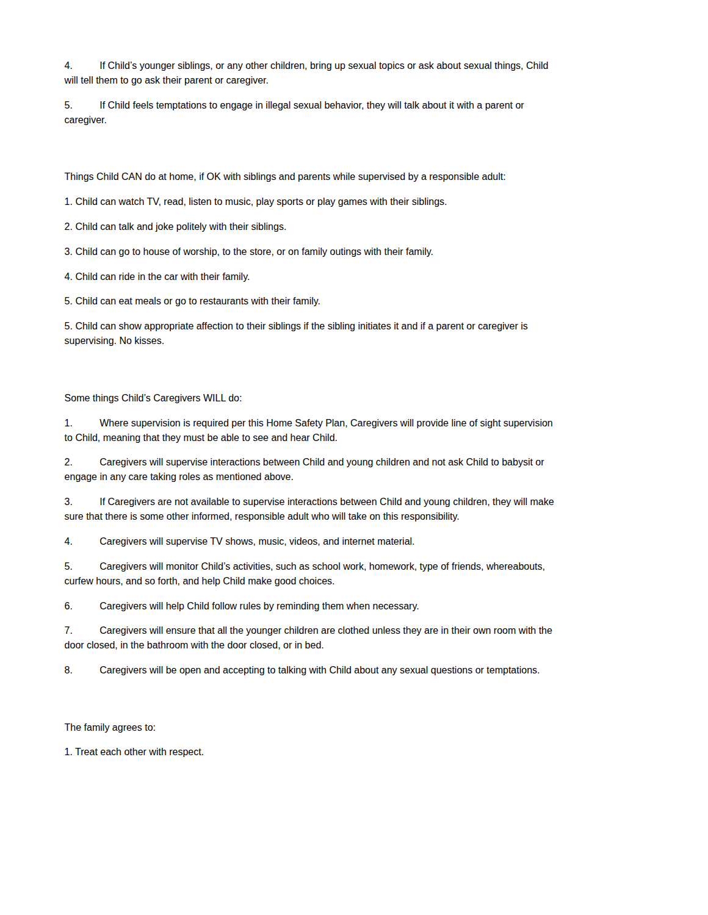4. If Child’s younger siblings, or any other children, bring up sexual topics or ask about sexual things, Child will tell them to go ask their parent or caregiver.
5. If Child feels temptations to engage in illegal sexual behavior, they will talk about it with a parent or caregiver.
Things Child CAN do at home, if OK with siblings and parents while supervised by a responsible adult:
1. Child can watch TV, read, listen to music, play sports or play games with their siblings.
2. Child can talk and joke politely with their siblings.
3. Child can go to house of worship, to the store, or on family outings with their family.
4. Child can ride in the car with their family.
5. Child can eat meals or go to restaurants with their family.
5. Child can show appropriate affection to their siblings if the sibling initiates it and if a parent or caregiver is supervising. No kisses.
Some things Child’s Caregivers WILL do:
1. Where supervision is required per this Home Safety Plan, Caregivers will provide line of sight supervision to Child, meaning that they must be able to see and hear Child.
2. Caregivers will supervise interactions between Child and young children and not ask Child to babysit or engage in any care taking roles as mentioned above.
3. If Caregivers are not available to supervise interactions between Child and young children, they will make sure that there is some other informed, responsible adult who will take on this responsibility.
4. Caregivers will supervise TV shows, music, videos, and internet material.
5. Caregivers will monitor Child’s activities, such as school work, homework, type of friends, whereabouts, curfew hours, and so forth, and help Child make good choices.
6. Caregivers will help Child follow rules by reminding them when necessary.
7. Caregivers will ensure that all the younger children are clothed unless they are in their own room with the door closed, in the bathroom with the door closed, or in bed.
8. Caregivers will be open and accepting to talking with Child about any sexual questions or temptations.
The family agrees to:
1. Treat each other with respect.